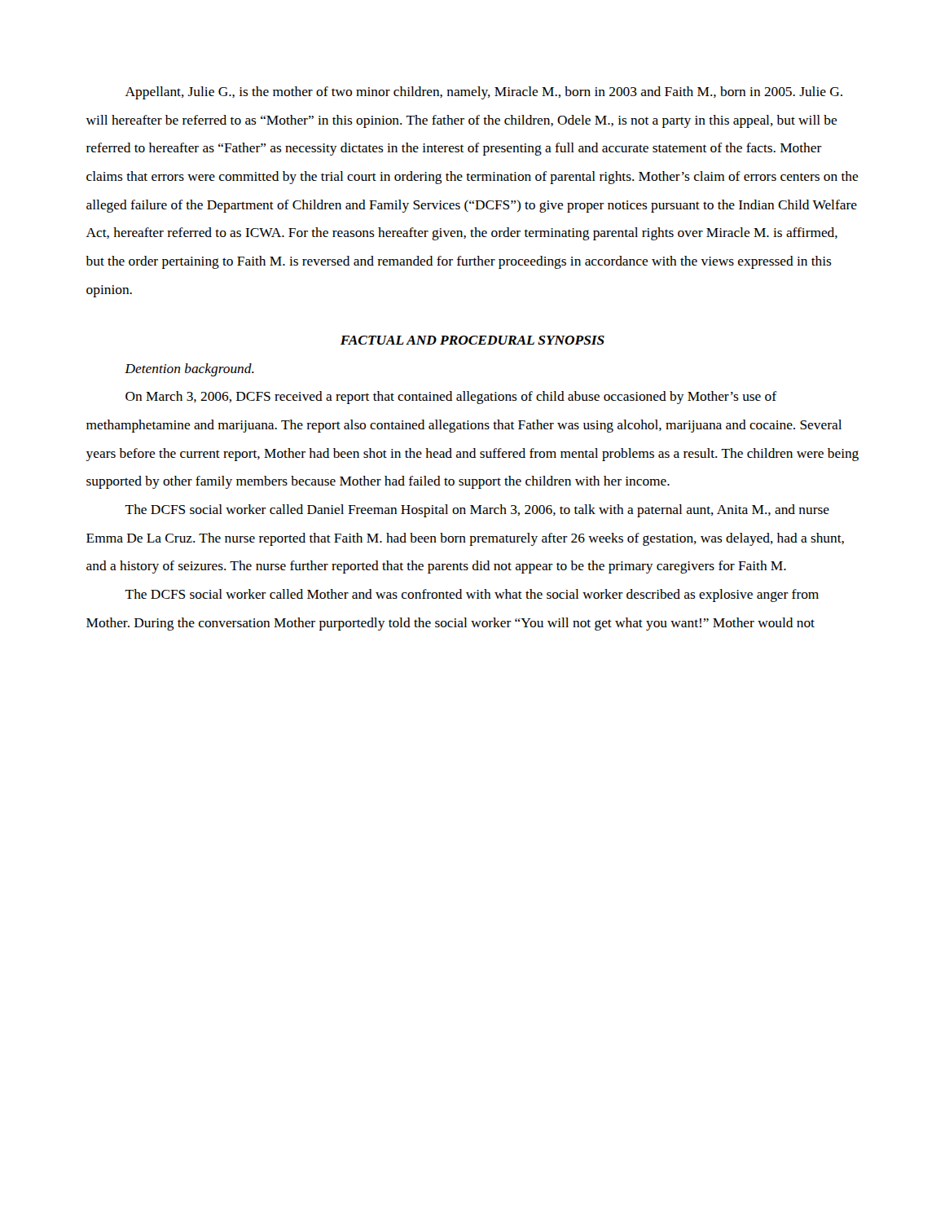Appellant, Julie G., is the mother of two minor children, namely, Miracle M., born in 2003 and Faith M., born in 2005. Julie G. will hereafter be referred to as “Mother” in this opinion. The father of the children, Odele M., is not a party in this appeal, but will be referred to hereafter as “Father” as necessity dictates in the interest of presenting a full and accurate statement of the facts. Mother claims that errors were committed by the trial court in ordering the termination of parental rights. Mother’s claim of errors centers on the alleged failure of the Department of Children and Family Services (“DCFS”) to give proper notices pursuant to the Indian Child Welfare Act, hereafter referred to as ICWA. For the reasons hereafter given, the order terminating parental rights over Miracle M. is affirmed, but the order pertaining to Faith M. is reversed and remanded for further proceedings in accordance with the views expressed in this opinion.
FACTUAL AND PROCEDURAL SYNOPSIS
Detention background.
On March 3, 2006, DCFS received a report that contained allegations of child abuse occasioned by Mother’s use of methamphetamine and marijuana. The report also contained allegations that Father was using alcohol, marijuana and cocaine. Several years before the current report, Mother had been shot in the head and suffered from mental problems as a result. The children were being supported by other family members because Mother had failed to support the children with her income.
The DCFS social worker called Daniel Freeman Hospital on March 3, 2006, to talk with a paternal aunt, Anita M., and nurse Emma De La Cruz. The nurse reported that Faith M. had been born prematurely after 26 weeks of gestation, was delayed, had a shunt, and a history of seizures. The nurse further reported that the parents did not appear to be the primary caregivers for Faith M.
The DCFS social worker called Mother and was confronted with what the social worker described as explosive anger from Mother. During the conversation Mother purportedly told the social worker “You will not get what you want!” Mother would not